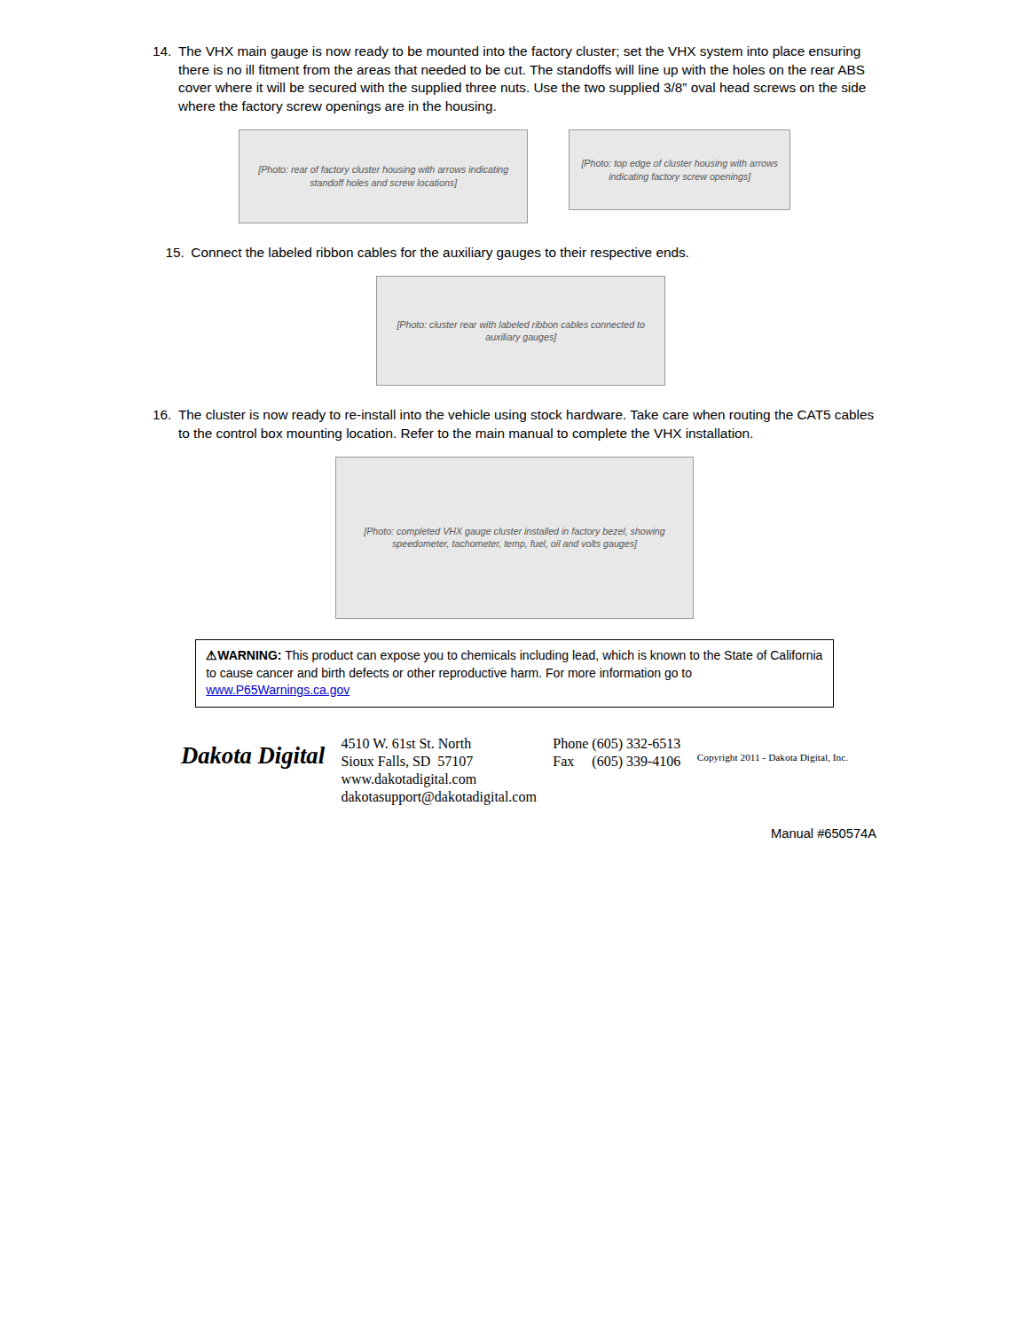14. The VHX main gauge is now ready to be mounted into the factory cluster; set the VHX system into place ensuring there is no ill fitment from the areas that needed to be cut. The standoffs will line up with the holes on the rear ABS cover where it will be secured with the supplied three nuts. Use the two supplied 3/8” oval head screws on the side where the factory screw openings are in the housing.
[Photo: rear of factory cluster housing with arrows indicating standoff holes and screw locations]
[Photo: top edge of cluster housing with arrows indicating factory screw openings]
15. Connect the labeled ribbon cables for the auxiliary gauges to their respective ends.
[Photo: cluster rear with labeled ribbon cables connected to auxiliary gauges]
16. The cluster is now ready to re-install into the vehicle using stock hardware. Take care when routing the CAT5 cables to the control box mounting location. Refer to the main manual to complete the VHX installation.
[Photo: completed VHX gauge cluster installed in factory bezel, showing speedometer, tachometer, temp, fuel, oil and volts gauges]
⚠WARNING: This product can expose you to chemicals including lead, which is known to the State of California to cause cancer and birth defects or other reproductive harm. For more information go to www.P65Warnings.ca.gov
Dakota Digital
4510 W. 61st St. North
Sioux Falls, SD 57107
www.dakotadigital.com
dakotasupport@dakotadigital.com
Phone (605) 332-6513
Fax (605) 339-4106
Copyright 2011 - Dakota Digital, Inc.
Manual #650574A